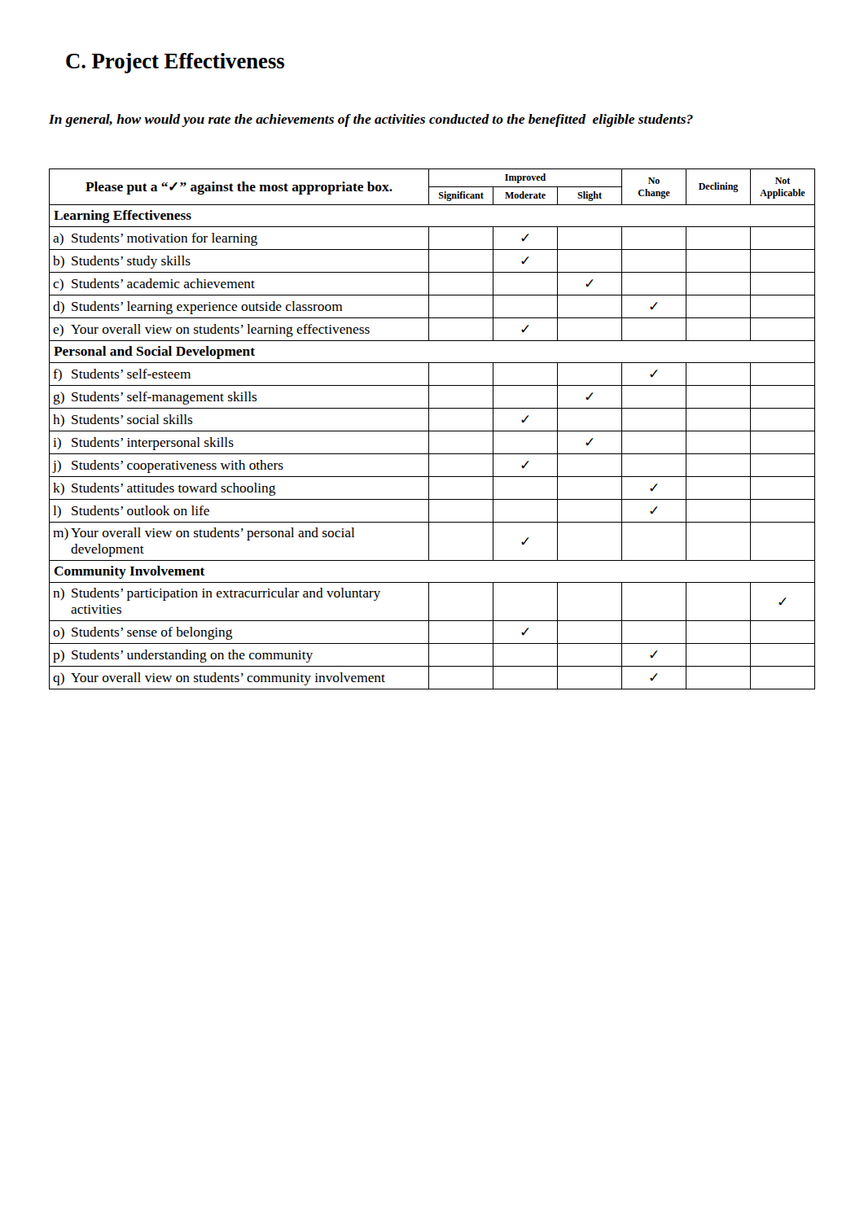C. Project Effectiveness
In general, how would you rate the achievements of the activities conducted to the benefitted eligible students?
| Please put a “✓” against the most appropriate box. | Improved | No Change | Declining | Not Applicable |
| --- | --- | --- | --- | --- |
| Significant | Moderate | Slight |
| Learning Effectiveness |
| a) Students’ motivation for learning | | ✓ | | | | |
| b) Students’ study skills | | ✓ | | | | |
| c) Students’ academic achievement | | | ✓ | | | |
| d) Students’ learning experience outside classroom | | | | ✓ | | |
| e) Your overall view on students’ learning effectiveness | | ✓ | | | | |
| Personal and Social Development |
| f) Students’ self-esteem | | | | ✓ | | |
| g) Students’ self-management skills | | | ✓ | | | |
| h) Students’ social skills | | ✓ | | | | |
| i) Students’ interpersonal skills | | | ✓ | | | |
| j) Students’ cooperativeness with others | | ✓ | | | | |
| k) Students’ attitudes toward schooling | | | | ✓ | | |
| l) Students’ outlook on life | | | | ✓ | | |
| m) Your overall view on students’ personal and social development | | ✓ | | | | |
| Community Involvement |
| n) Students’ participation in extracurricular and voluntary activities | | | | | | ✓ |
| o) Students’ sense of belonging | | ✓ | | | | |
| p) Students’ understanding on the community | | | | ✓ | | |
| q) Your overall view on students’ community involvement | | | | ✓ | | |